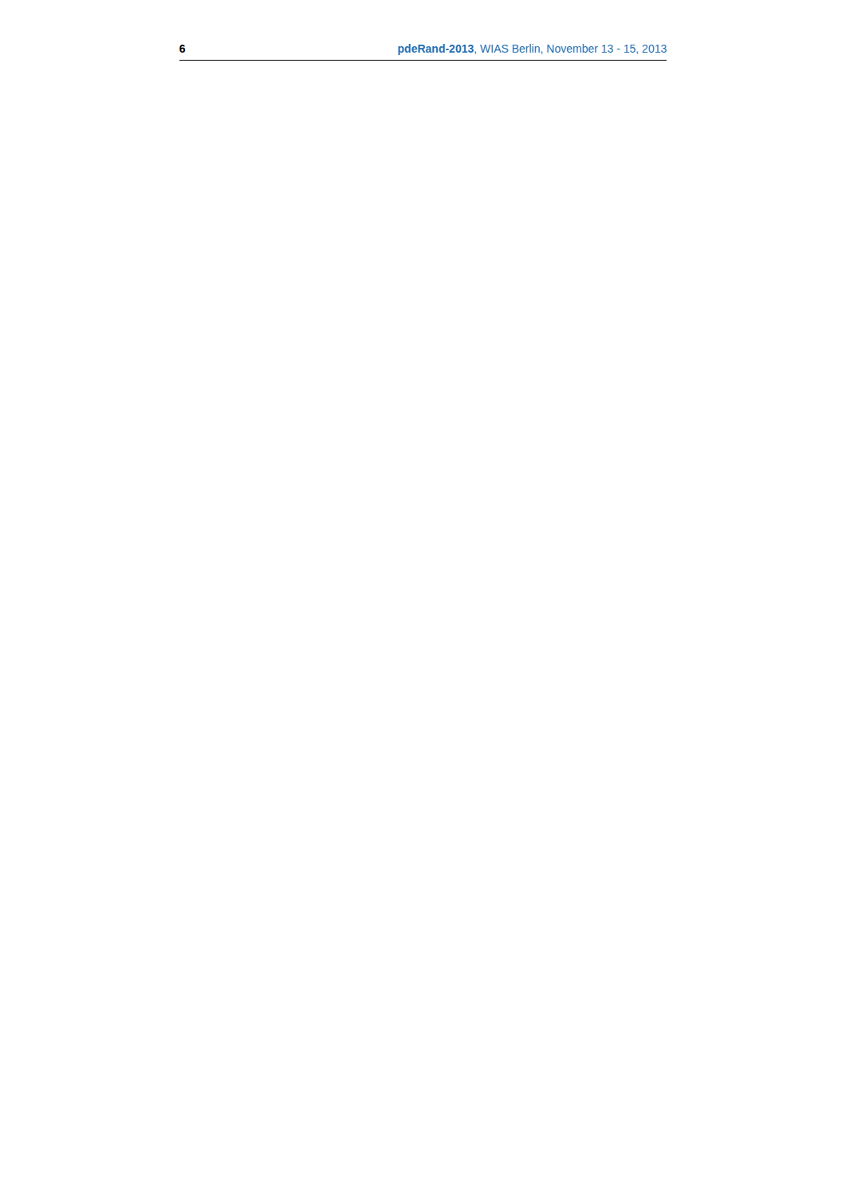6 pdeRand-2013, WIAS Berlin, November 13 - 15, 2013